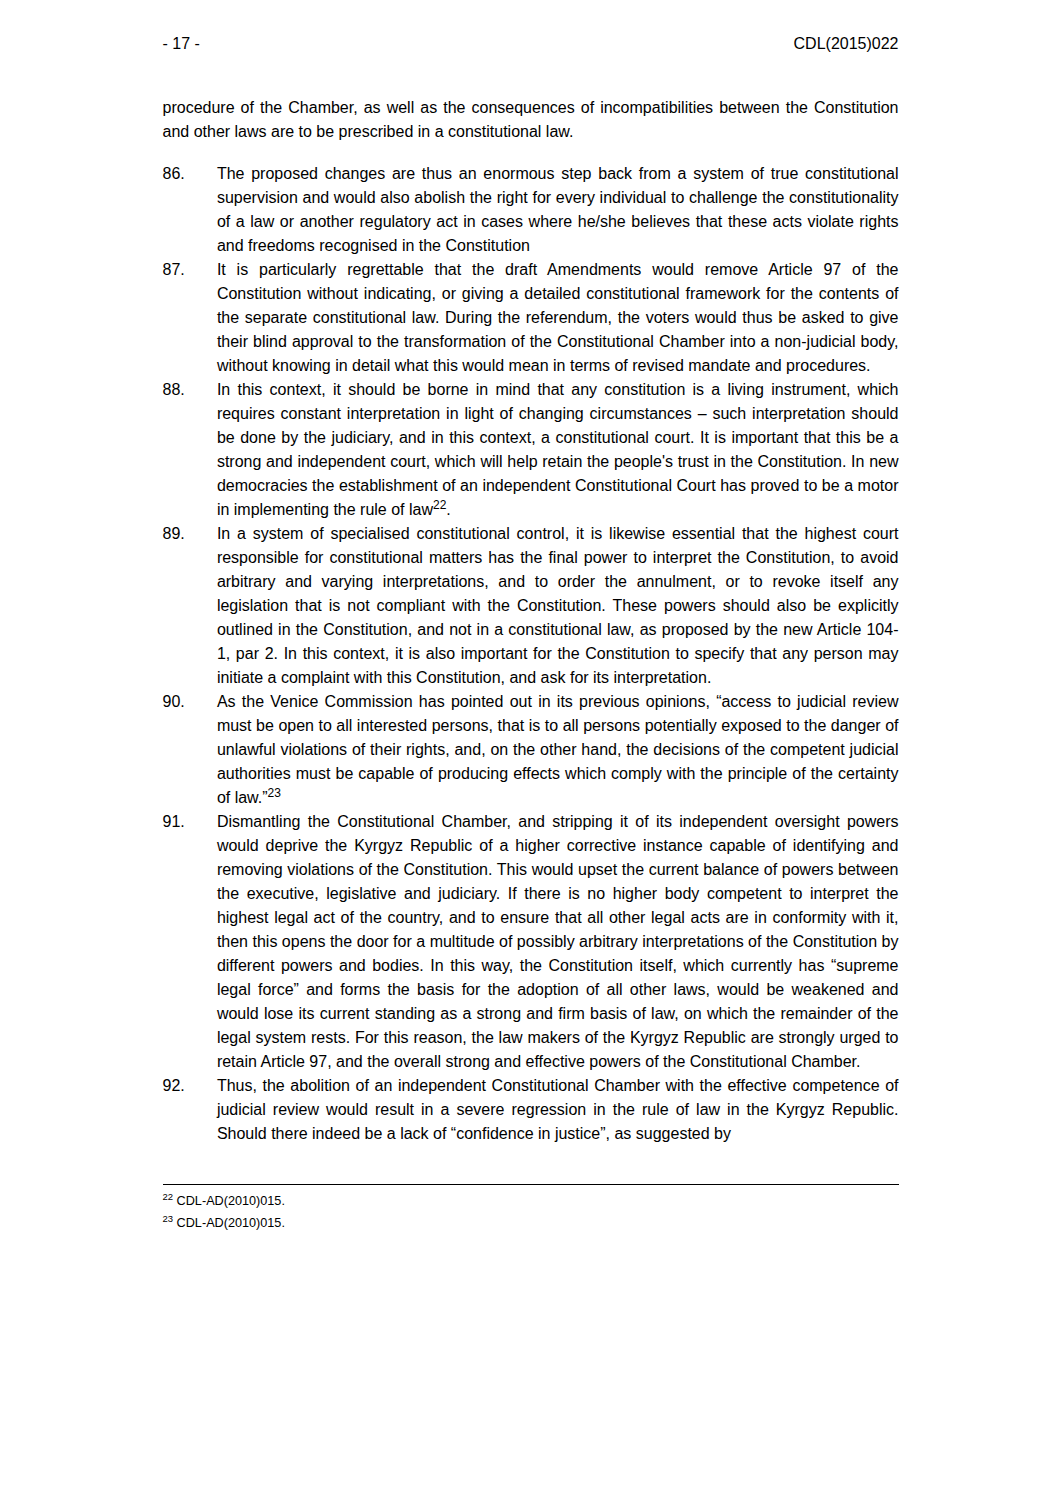- 17 - CDL(2015)022
procedure of the Chamber, as well as the consequences of incompatibilities between the Constitution and other laws are to be prescribed in a constitutional law.
86. The proposed changes are thus an enormous step back from a system of true constitutional supervision and would also abolish the right for every individual to challenge the constitutionality of a law or another regulatory act in cases where he/she believes that these acts violate rights and freedoms recognised in the Constitution
87. It is particularly regrettable that the draft Amendments would remove Article 97 of the Constitution without indicating, or giving a detailed constitutional framework for the contents of the separate constitutional law. During the referendum, the voters would thus be asked to give their blind approval to the transformation of the Constitutional Chamber into a non-judicial body, without knowing in detail what this would mean in terms of revised mandate and procedures.
88. In this context, it should be borne in mind that any constitution is a living instrument, which requires constant interpretation in light of changing circumstances – such interpretation should be done by the judiciary, and in this context, a constitutional court. It is important that this be a strong and independent court, which will help retain the people's trust in the Constitution. In new democracies the establishment of an independent Constitutional Court has proved to be a motor in implementing the rule of law22.
89. In a system of specialised constitutional control, it is likewise essential that the highest court responsible for constitutional matters has the final power to interpret the Constitution, to avoid arbitrary and varying interpretations, and to order the annulment, or to revoke itself any legislation that is not compliant with the Constitution. These powers should also be explicitly outlined in the Constitution, and not in a constitutional law, as proposed by the new Article 104-1, par 2. In this context, it is also important for the Constitution to specify that any person may initiate a complaint with this Constitution, and ask for its interpretation.
90. As the Venice Commission has pointed out in its previous opinions, “access to judicial review must be open to all interested persons, that is to all persons potentially exposed to the danger of unlawful violations of their rights, and, on the other hand, the decisions of the competent judicial authorities must be capable of producing effects which comply with the principle of the certainty of law.”23
91. Dismantling the Constitutional Chamber, and stripping it of its independent oversight powers would deprive the Kyrgyz Republic of a higher corrective instance capable of identifying and removing violations of the Constitution. This would upset the current balance of powers between the executive, legislative and judiciary. If there is no higher body competent to interpret the highest legal act of the country, and to ensure that all other legal acts are in conformity with it, then this opens the door for a multitude of possibly arbitrary interpretations of the Constitution by different powers and bodies. In this way, the Constitution itself, which currently has “supreme legal force” and forms the basis for the adoption of all other laws, would be weakened and would lose its current standing as a strong and firm basis of law, on which the remainder of the legal system rests. For this reason, the law makers of the Kyrgyz Republic are strongly urged to retain Article 97, and the overall strong and effective powers of the Constitutional Chamber.
92. Thus, the abolition of an independent Constitutional Chamber with the effective competence of judicial review would result in a severe regression in the rule of law in the Kyrgyz Republic. Should there indeed be a lack of “confidence in justice”, as suggested by
22 CDL-AD(2010)015.
23 CDL-AD(2010)015.